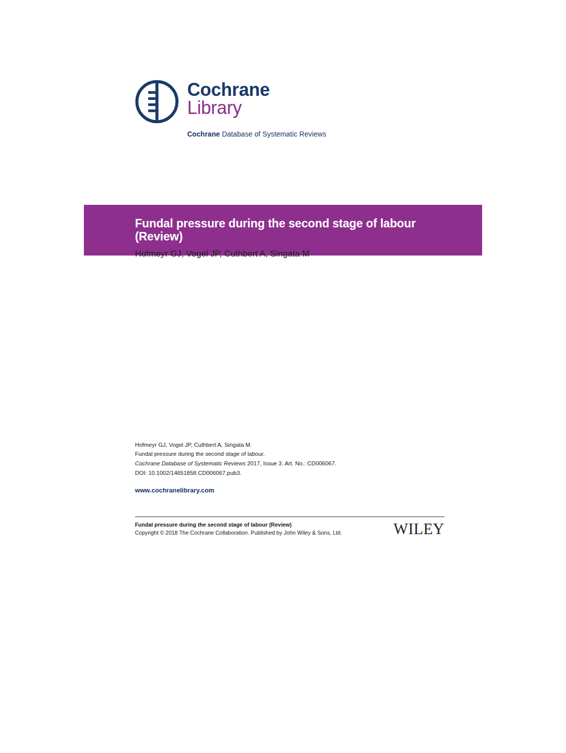Cochrane logo
Cochrane
Library
Cochrane Database of Systematic Reviews
Fundal pressure during the second stage of labour (Review)
Hofmeyr GJ, Vogel JP, Cuthbert A, Singata M
Hofmeyr GJ, Vogel JP, Cuthbert A, Singata M.
Fundal pressure during the second stage of labour.
Cochrane Database of Systematic Reviews 2017, Issue 3. Art. No.: CD006067.
DOI: 10.1002/14651858.CD006067.pub3. www.cochranelibrary.com
Fundal pressure during the second stage of labour (Review)
Copyright © 2018 The Cochrane Collaboration. Published by John Wiley & Sons, Ltd.
WILEY